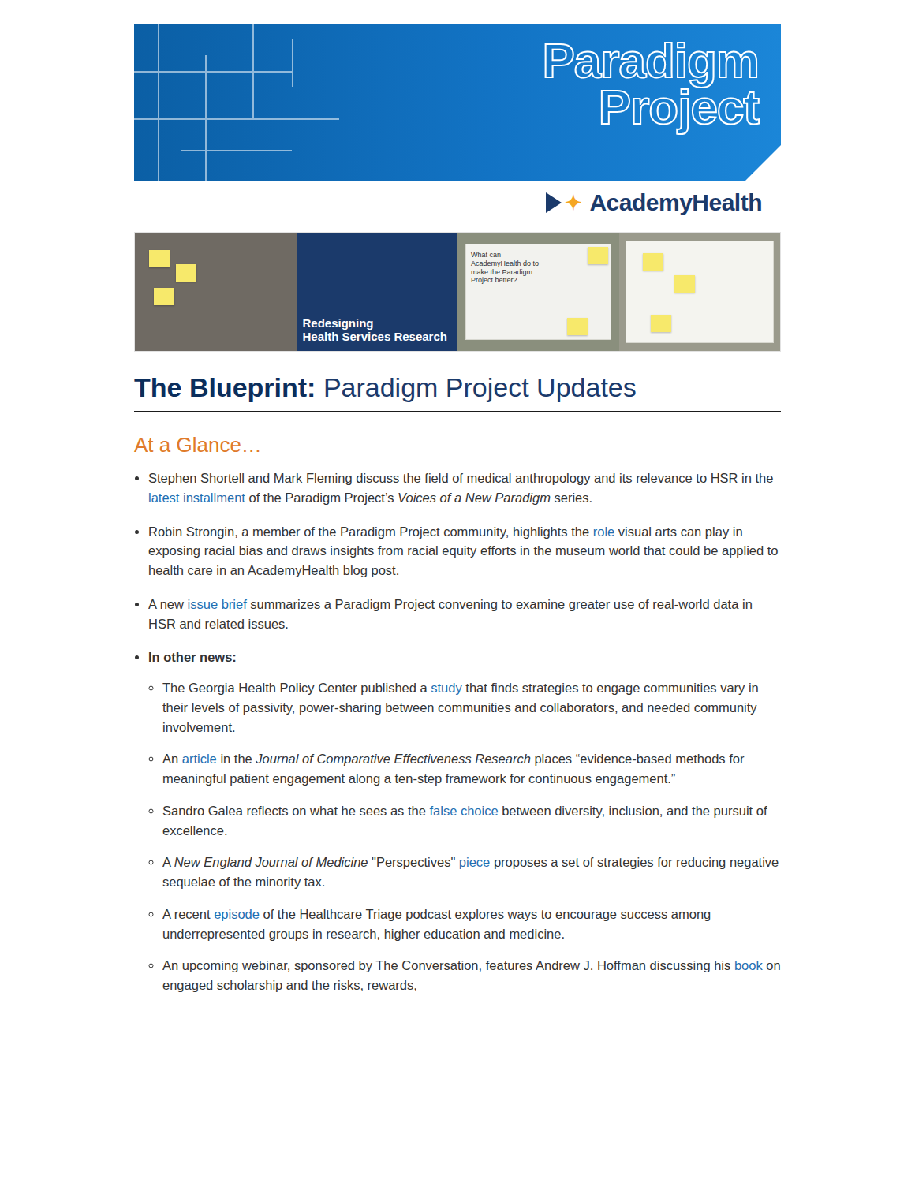Paradigm Project
✦AcademyHealth
Redesigning
Health Services Research
What can
AcademyHealth do to
make the Paradigm
Project better?
The Blueprint: Paradigm Project Updates
At a Glance…
Stephen Shortell and Mark Fleming discuss the field of medical anthropology and its relevance to HSR in the latest installment of the Paradigm Project’s Voices of a New Paradigm series.
Robin Strongin, a member of the Paradigm Project community, highlights the role visual arts can play in exposing racial bias and draws insights from racial equity efforts in the museum world that could be applied to health care in an AcademyHealth blog post.
A new issue brief summarizes a Paradigm Project convening to examine greater use of real-world data in HSR and related issues.
In other news:
The Georgia Health Policy Center published a study that finds strategies to engage communities vary in their levels of passivity, power-sharing between communities and collaborators, and needed community involvement.
An article in the Journal of Comparative Effectiveness Research places “evidence-based methods for meaningful patient engagement along a ten-step framework for continuous engagement.”
Sandro Galea reflects on what he sees as the false choice between diversity, inclusion, and the pursuit of excellence.
A New England Journal of Medicine "Perspectives" piece proposes a set of strategies for reducing negative sequelae of the minority tax.
A recent episode of the Healthcare Triage podcast explores ways to encourage success among underrepresented groups in research, higher education and medicine.
An upcoming webinar, sponsored by The Conversation, features Andrew J. Hoffman discussing his book on engaged scholarship and the risks, rewards,